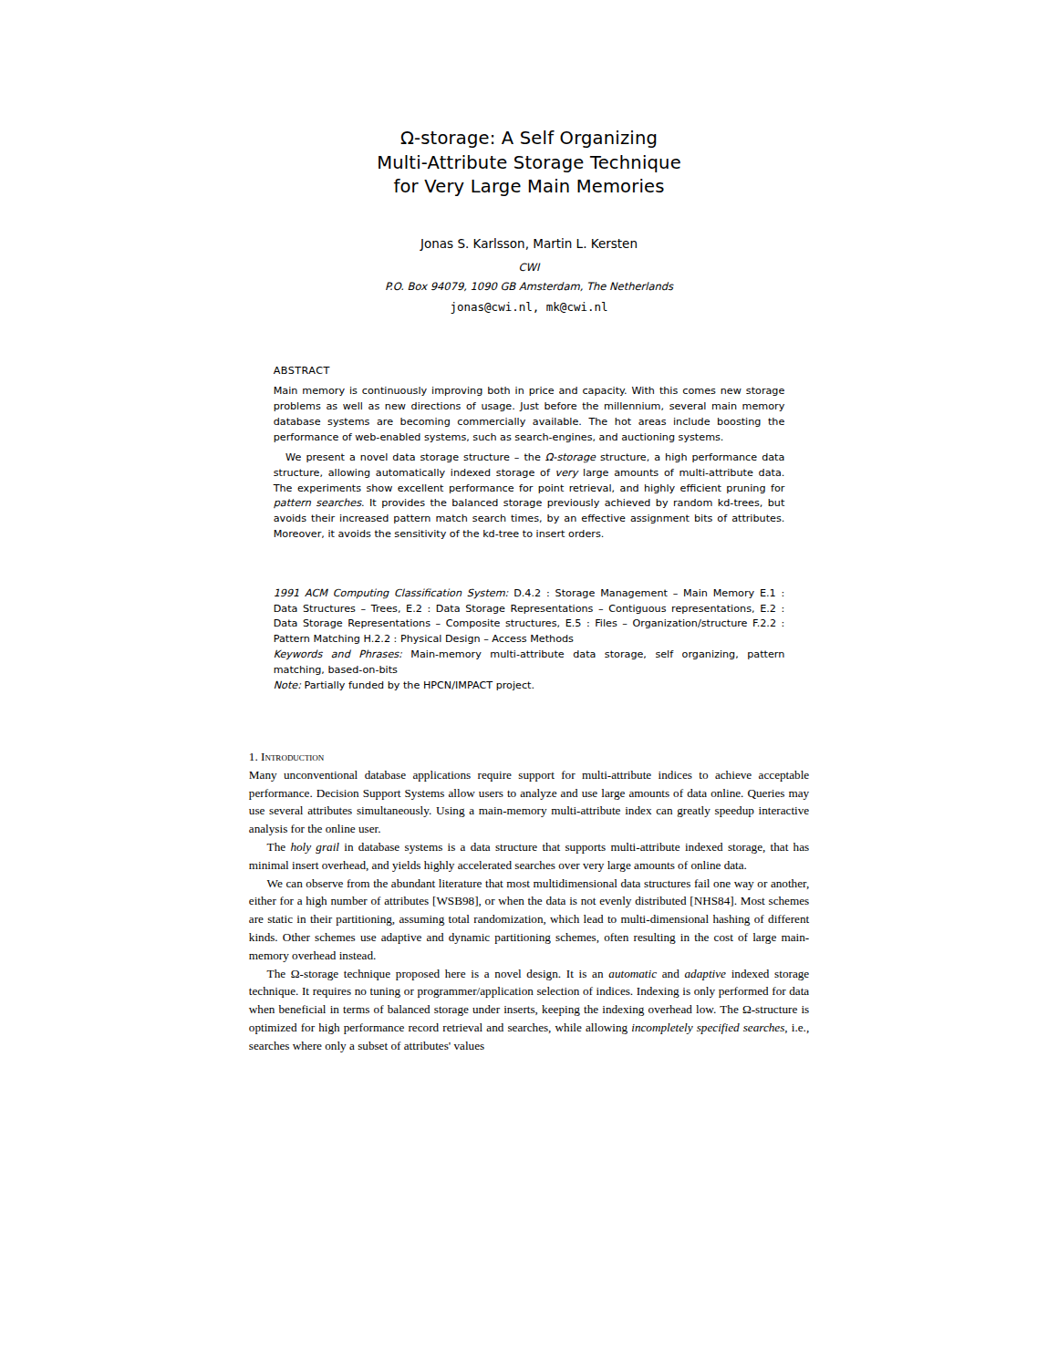Ω-storage: A Self Organizing
Multi-Attribute Storage Technique
for Very Large Main Memories
Jonas S. Karlsson, Martin L. Kersten
CWI
P.O. Box 94079, 1090 GB Amsterdam, The Netherlands
jonas@cwi.nl, mk@cwi.nl
ABSTRACT
Main memory is continuously improving both in price and capacity. With this comes new storage problems as well as new directions of usage. Just before the millennium, several main memory database systems are becoming commercially available. The hot areas include boosting the performance of web-enabled systems, such as search-engines, and auctioning systems.
We present a novel data storage structure – the Ω-storage structure, a high performance data structure, allowing automatically indexed storage of very large amounts of multi-attribute data. The experiments show excellent performance for point retrieval, and highly efficient pruning for pattern searches. It provides the balanced storage previously achieved by random kd-trees, but avoids their increased pattern match search times, by an effective assignment bits of attributes. Moreover, it avoids the sensitivity of the kd-tree to insert orders.
1991 ACM Computing Classification System: D.4.2 : Storage Management – Main Memory E.1 : Data Structures – Trees, E.2 : Data Storage Representations – Contiguous representations, E.2 : Data Storage Representations – Composite structures, E.5 : Files – Organization/structure F.2.2 : Pattern Matching H.2.2 : Physical Design – Access Methods
Keywords and Phrases: Main-memory multi-attribute data storage, self organizing, pattern matching, based-on-bits
Note: Partially funded by the HPCN/IMPACT project.
1. Introduction
Many unconventional database applications require support for multi-attribute indices to achieve acceptable performance. Decision Support Systems allow users to analyze and use large amounts of data online. Queries may use several attributes simultaneously. Using a main-memory multi-attribute index can greatly speedup interactive analysis for the online user.
The holy grail in database systems is a data structure that supports multi-attribute indexed storage, that has minimal insert overhead, and yields highly accelerated searches over very large amounts of online data.
We can observe from the abundant literature that most multidimensional data structures fail one way or another, either for a high number of attributes [WSB98], or when the data is not evenly distributed [NHS84]. Most schemes are static in their partitioning, assuming total randomization, which lead to multi-dimensional hashing of different kinds. Other schemes use adaptive and dynamic partitioning schemes, often resulting in the cost of large main-memory overhead instead.
The Ω-storage technique proposed here is a novel design. It is an automatic and adaptive indexed storage technique. It requires no tuning or programmer/application selection of indices. Indexing is only performed for data when beneficial in terms of balanced storage under inserts, keeping the indexing overhead low. The Ω-structure is optimized for high performance record retrieval and searches, while allowing incompletely specified searches, i.e., searches where only a subset of attributes' values